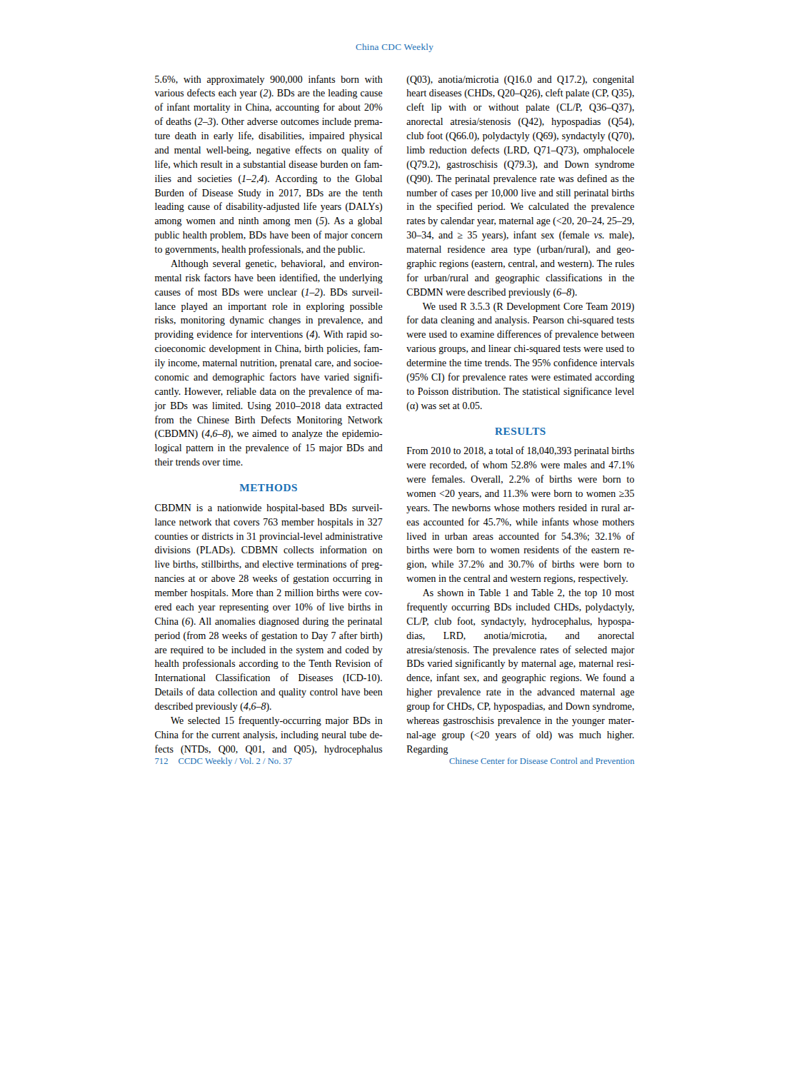China CDC Weekly
5.6%, with approximately 900,000 infants born with various defects each year (2). BDs are the leading cause of infant mortality in China, accounting for about 20% of deaths (2–3). Other adverse outcomes include premature death in early life, disabilities, impaired physical and mental well-being, negative effects on quality of life, which result in a substantial disease burden on families and societies (1–2,4). According to the Global Burden of Disease Study in 2017, BDs are the tenth leading cause of disability-adjusted life years (DALYs) among women and ninth among men (5). As a global public health problem, BDs have been of major concern to governments, health professionals, and the public.
Although several genetic, behavioral, and environmental risk factors have been identified, the underlying causes of most BDs were unclear (1–2). BDs surveillance played an important role in exploring possible risks, monitoring dynamic changes in prevalence, and providing evidence for interventions (4). With rapid socioeconomic development in China, birth policies, family income, maternal nutrition, prenatal care, and socioeconomic and demographic factors have varied significantly. However, reliable data on the prevalence of major BDs was limited. Using 2010–2018 data extracted from the Chinese Birth Defects Monitoring Network (CBDMN) (4,6–8), we aimed to analyze the epidemiological pattern in the prevalence of 15 major BDs and their trends over time.
METHODS
CBDMN is a nationwide hospital-based BDs surveillance network that covers 763 member hospitals in 327 counties or districts in 31 provincial-level administrative divisions (PLADs). CDBMN collects information on live births, stillbirths, and elective terminations of pregnancies at or above 28 weeks of gestation occurring in member hospitals. More than 2 million births were covered each year representing over 10% of live births in China (6). All anomalies diagnosed during the perinatal period (from 28 weeks of gestation to Day 7 after birth) are required to be included in the system and coded by health professionals according to the Tenth Revision of International Classification of Diseases (ICD-10). Details of data collection and quality control have been described previously (4,6–8).
We selected 15 frequently-occurring major BDs in China for the current analysis, including neural tube defects (NTDs, Q00, Q01, and Q05), hydrocephalus (Q03), anotia/microtia (Q16.0 and Q17.2), congenital heart diseases (CHDs, Q20–Q26), cleft palate (CP, Q35), cleft lip with or without palate (CL/P, Q36–Q37), anorectal atresia/stenosis (Q42), hypospadias (Q54), club foot (Q66.0), polydactyly (Q69), syndactyly (Q70), limb reduction defects (LRD, Q71–Q73), omphalocele (Q79.2), gastroschisis (Q79.3), and Down syndrome (Q90). The perinatal prevalence rate was defined as the number of cases per 10,000 live and still perinatal births in the specified period. We calculated the prevalence rates by calendar year, maternal age (<20, 20–24, 25–29, 30–34, and ≥ 35 years), infant sex (female vs. male), maternal residence area type (urban/rural), and geographic regions (eastern, central, and western). The rules for urban/rural and geographic classifications in the CBDMN were described previously (6–8).
We used R 3.5.3 (R Development Core Team 2019) for data cleaning and analysis. Pearson chi-squared tests were used to examine differences of prevalence between various groups, and linear chi-squared tests were used to determine the time trends. The 95% confidence intervals (95% CI) for prevalence rates were estimated according to Poisson distribution. The statistical significance level (α) was set at 0.05.
RESULTS
From 2010 to 2018, a total of 18,040,393 perinatal births were recorded, of whom 52.8% were males and 47.1% were females. Overall, 2.2% of births were born to women <20 years, and 11.3% were born to women ≥35 years. The newborns whose mothers resided in rural areas accounted for 45.7%, while infants whose mothers lived in urban areas accounted for 54.3%; 32.1% of births were born to women residents of the eastern region, while 37.2% and 30.7% of births were born to women in the central and western regions, respectively.
As shown in Table 1 and Table 2, the top 10 most frequently occurring BDs included CHDs, polydactyly, CL/P, club foot, syndactyly, hydrocephalus, hypospadias, LRD, anotia/microtia, and anorectal atresia/stenosis. The prevalence rates of selected major BDs varied significantly by maternal age, maternal residence, infant sex, and geographic regions. We found a higher prevalence rate in the advanced maternal age group for CHDs, CP, hypospadias, and Down syndrome, whereas gastroschisis prevalence in the younger maternal-age group (<20 years of old) was much higher. Regarding
712 CCDC Weekly / Vol. 2 / No. 37
Chinese Center for Disease Control and Prevention